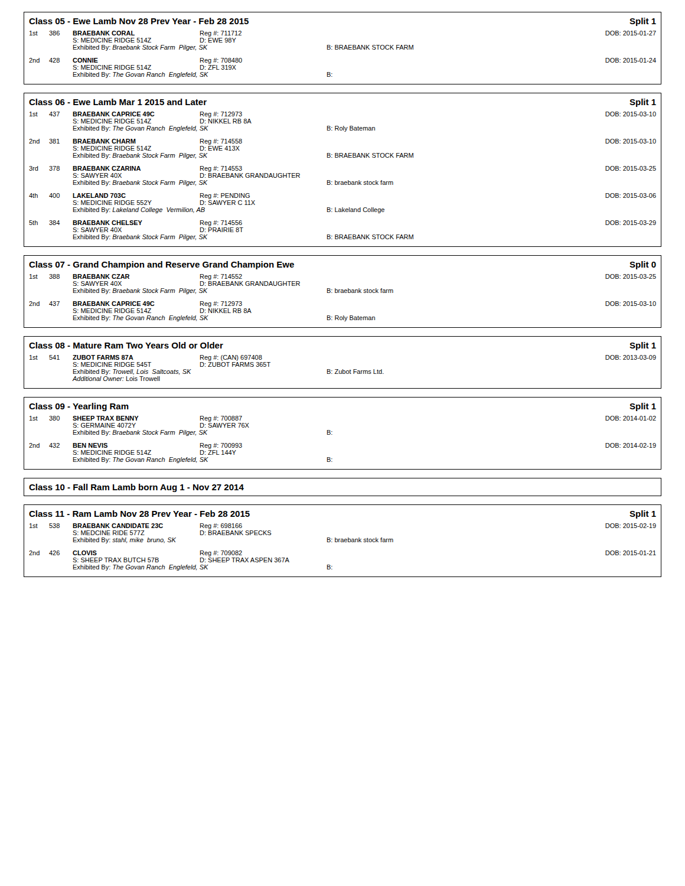Class 05 - Ewe Lamb Nov 28 Prev Year - Feb 28 2015 Split 1
| 1st | 386 | BRAEBANK CORAL | Reg #: 711712 | DOB: 2015-01-27 |
| | | S: MEDICINE RIDGE 514Z | D: EWE 98Y | |
| | | Exhibited By: Braebank Stock Farm Pilger, SK | B: BRAEBANK STOCK FARM |
| 2nd | 428 | CONNIE | Reg #: 708480 | DOB: 2015-01-24 |
| | | S: MEDICINE RIDGE 514Z | D: ZFL 319X | |
| | | Exhibited By: The Govan Ranch Englefeld, SK | B: |
Class 06 - Ewe Lamb Mar 1 2015 and Later Split 1
| 1st | 437 | BRAEBANK CAPRICE 49C | Reg #: 712973 | DOB: 2015-03-10 |
| | | S: MEDICINE RIDGE 514Z | D: NIKKEL RB 8A | |
| | | Exhibited By: The Govan Ranch Englefeld, SK | B: Roly Bateman |
| 2nd | 381 | BRAEBANK CHARM | Reg #: 714558 | DOB: 2015-03-10 |
| | | S: MEDICINE RIDGE 514Z | D: EWE 413X | |
| | | Exhibited By: Braebank Stock Farm Pilger, SK | B: BRAEBANK STOCK FARM |
| 3rd | 378 | BRAEBANK CZARINA | Reg #: 714553 | DOB: 2015-03-25 |
| | | S: SAWYER 40X | D: BRAEBANK GRANDAUGHTER | |
| | | Exhibited By: Braebank Stock Farm Pilger, SK | B: braebank stock farm |
| 4th | 400 | LAKELAND 703C | Reg #: PENDING | DOB: 2015-03-06 |
| | | S: MEDICINE RIDGE 552Y | D: SAWYER C 11X | |
| | | Exhibited By: Lakeland College Vermilion, AB | B: Lakeland College |
| 5th | 384 | BRAEBANK CHELSEY | Reg #: 714556 | DOB: 2015-03-29 |
| | | S: SAWYER 40X | D: PRAIRIE 8T | |
| | | Exhibited By: Braebank Stock Farm Pilger, SK | B: BRAEBANK STOCK FARM |
Class 07 - Grand Champion and Reserve Grand Champion Ewe Split 0
| 1st | 388 | BRAEBANK CZAR | Reg #: 714552 | DOB: 2015-03-25 |
| | | S: SAWYER 40X | D: BRAEBANK GRANDAUGHTER | |
| | | Exhibited By: Braebank Stock Farm Pilger, SK | B: braebank stock farm |
| 2nd | 437 | BRAEBANK CAPRICE 49C | Reg #: 712973 | DOB: 2015-03-10 |
| | | S: MEDICINE RIDGE 514Z | D: NIKKEL RB 8A | |
| | | Exhibited By: The Govan Ranch Englefeld, SK | B: Roly Bateman |
Class 08 - Mature Ram Two Years Old or Older Split 1
| 1st | 541 | ZUBOT FARMS 87A | Reg #: (CAN) 697408 | DOB: 2013-03-09 |
| | | S: MEDICINE RIDGE 545T | D: ZUBOT FARMS 365T | |
| | | Exhibited By: Trowell, Lois Saltcoats, SK | B: Zubot Farms Ltd. |
| | | Additional Owner: Lois Trowell |
Class 09 - Yearling Ram Split 1
| 1st | 380 | SHEEP TRAX BENNY | Reg #: 700887 | DOB: 2014-01-02 |
| | | S: GERMAINE 4072Y | D: SAWYER 76X | |
| | | Exhibited By: Braebank Stock Farm Pilger, SK | B: |
| 2nd | 432 | BEN NEVIS | Reg #: 700993 | DOB: 2014-02-19 |
| | | S: MEDICINE RIDGE 514Z | D: ZFL 144Y | |
| | | Exhibited By: The Govan Ranch Englefeld, SK | B: |
Class 10 - Fall Ram Lamb born Aug 1 - Nov 27 2014
Class 11 - Ram Lamb Nov 28 Prev Year - Feb 28 2015 Split 1
| 1st | 538 | BRAEBANK CANDIDATE 23C | Reg #: 698166 | DOB: 2015-02-19 |
| | | S: MEDCINE RIDE 577Z | D: BRAEBANK SPECKS | |
| | | Exhibited By: stahl, mike bruno, SK | B: braebank stock farm |
| 2nd | 426 | CLOVIS | Reg #: 709082 | DOB: 2015-01-21 |
| | | S: SHEEP TRAX BUTCH 57B | D: SHEEP TRAX ASPEN 367A | |
| | | Exhibited By: The Govan Ranch Englefeld, SK | B: |